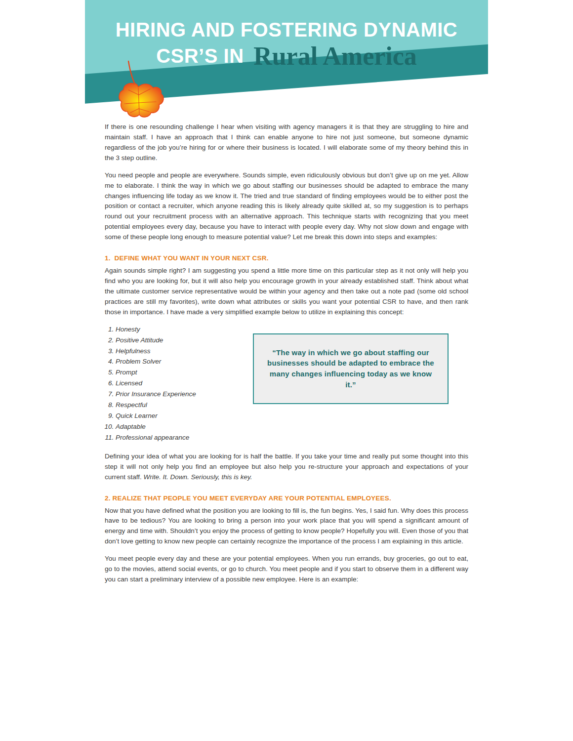Hiring and Fostering Dynamic CSR’s in Rural America
If there is one resounding challenge I hear when visiting with agency managers it is that they are struggling to hire and maintain staff. I have an approach that I think can enable anyone to hire not just someone, but someone dynamic regardless of the job you’re hiring for or where their business is located. I will elaborate some of my theory behind this in the 3 step outline.
You need people and people are everywhere. Sounds simple, even ridiculously obvious but don’t give up on me yet. Allow me to elaborate. I think the way in which we go about staffing our businesses should be adapted to embrace the many changes influencing life today as we know it. The tried and true standard of finding employees would be to either post the position or contact a recruiter, which anyone reading this is likely already quite skilled at, so my suggestion is to perhaps round out your recruitment process with an alternative approach. This technique starts with recognizing that you meet potential employees every day, because you have to interact with people every day. Why not slow down and engage with some of these people long enough to measure potential value? Let me break this down into steps and examples:
1. Define what you want in your next CSR.
Again sounds simple right? I am suggesting you spend a little more time on this particular step as it not only will help you find who you are looking for, but it will also help you encourage growth in your already established staff. Think about what the ultimate customer service representative would be within your agency and then take out a note pad (some old school practices are still my favorites), write down what attributes or skills you want your potential CSR to have, and then rank those in importance. I have made a very simplified example below to utilize in explaining this concept:
Honesty
Positive Attitude
Helpfulness
Problem Solver
Prompt
Licensed
Prior Insurance Experience
Respectful
Quick Learner
Adaptable
Professional appearance
“The way in which we go about staffing our businesses should be adapted to embrace the many changes influencing today as we know it.”
Defining your idea of what you are looking for is half the battle. If you take your time and really put some thought into this step it will not only help you find an employee but also help you re-structure your approach and expectations of your current staff. Write. It. Down. Seriously, this is key.
2. Realize that people you meet everyday are your potential employees.
Now that you have defined what the position you are looking to fill is, the fun begins. Yes, I said fun. Why does this process have to be tedious? You are looking to bring a person into your work place that you will spend a significant amount of energy and time with. Shouldn’t you enjoy the process of getting to know people? Hopefully you will. Even those of you that don’t love getting to know new people can certainly recognize the importance of the process I am explaining in this article.
You meet people every day and these are your potential employees. When you run errands, buy groceries, go out to eat, go to the movies, attend social events, or go to church. You meet people and if you start to observe them in a different way you can start a preliminary interview of a possible new employee. Here is an example: